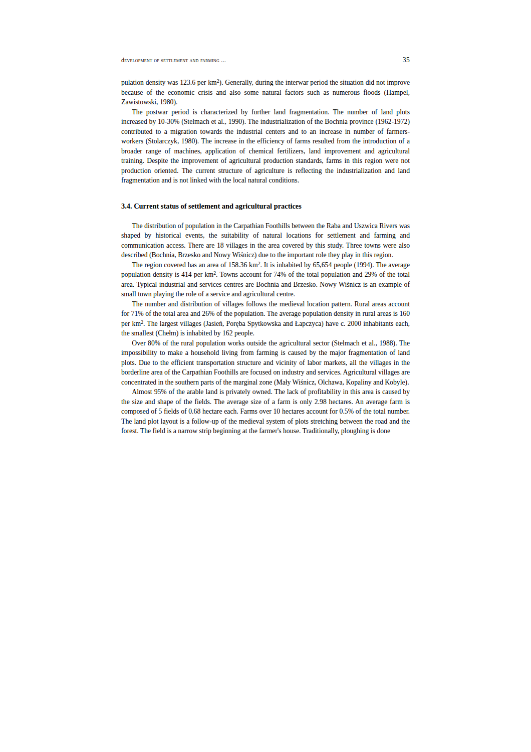Development of settlement and farming ... 35
pulation density was 123.6 per km2). Generally, during the interwar period the situation did not improve because of the economic crisis and also some natural factors such as numerous floods (Hampel, Zawistowski, 1980).
The postwar period is characterized by further land fragmentation. The number of land plots increased by 10-30% (Stelmach et al., 1990). The industrialization of the Bochnia province (1962-1972) contributed to a migration towards the industrial centers and to an increase in number of farmers-workers (Stolarczyk, 1980). The increase in the efficiency of farms resulted from the introduction of a broader range of machines, application of chemical fertilizers, land improvement and agricultural training. Despite the improvement of agricultural production standards, farms in this region were not production oriented. The current structure of agriculture is reflecting the industrialization and land fragmentation and is not linked with the local natural conditions.
3.4. Current status of settlement and agricultural practices
The distribution of population in the Carpathian Foothills between the Raba and Uszwica Rivers was shaped by historical events, the suitability of natural locations for settlement and farming and communication access. There are 18 villages in the area covered by this study. Three towns were also described (Bochnia, Brzesko and Nowy Wiśnicz) due to the important role they play in this region.
The region covered has an area of 158.36 km2. It is inhabited by 65,654 people (1994). The average population density is 414 per km2. Towns account for 74% of the total population and 29% of the total area. Typical industrial and services centres are Bochnia and Brzesko. Nowy Wiśnicz is an example of small town playing the role of a service and agricultural centre.
The number and distribution of villages follows the medieval location pattern. Rural areas account for 71% of the total area and 26% of the population. The average population density in rural areas is 160 per km2. The largest villages (Jasień, Poręba Spytkowska and Łapczyca) have c. 2000 inhabitants each, the smallest (Chełm) is inhabited by 162 people.
Over 80% of the rural population works outside the agricultural sector (Stelmach et al., 1988). The impossibility to make a household living from farming is caused by the major fragmentation of land plots. Due to the efficient transportation structure and vicinity of labor markets, all the villages in the borderline area of the Carpathian Foothills are focused on industry and services. Agricultural villages are concentrated in the southern parts of the marginal zone (Mały Wiśnicz, Olchawa, Kopaliny and Kobyle).
Almost 95% of the arable land is privately owned. The lack of profitability in this area is caused by the size and shape of the fields. The average size of a farm is only 2.98 hectares. An average farm is composed of 5 fields of 0.68 hectare each. Farms over 10 hectares account for 0.5% of the total number. The land plot layout is a follow-up of the medieval system of plots stretching between the road and the forest. The field is a narrow strip beginning at the farmer's house. Traditionally, ploughing is done